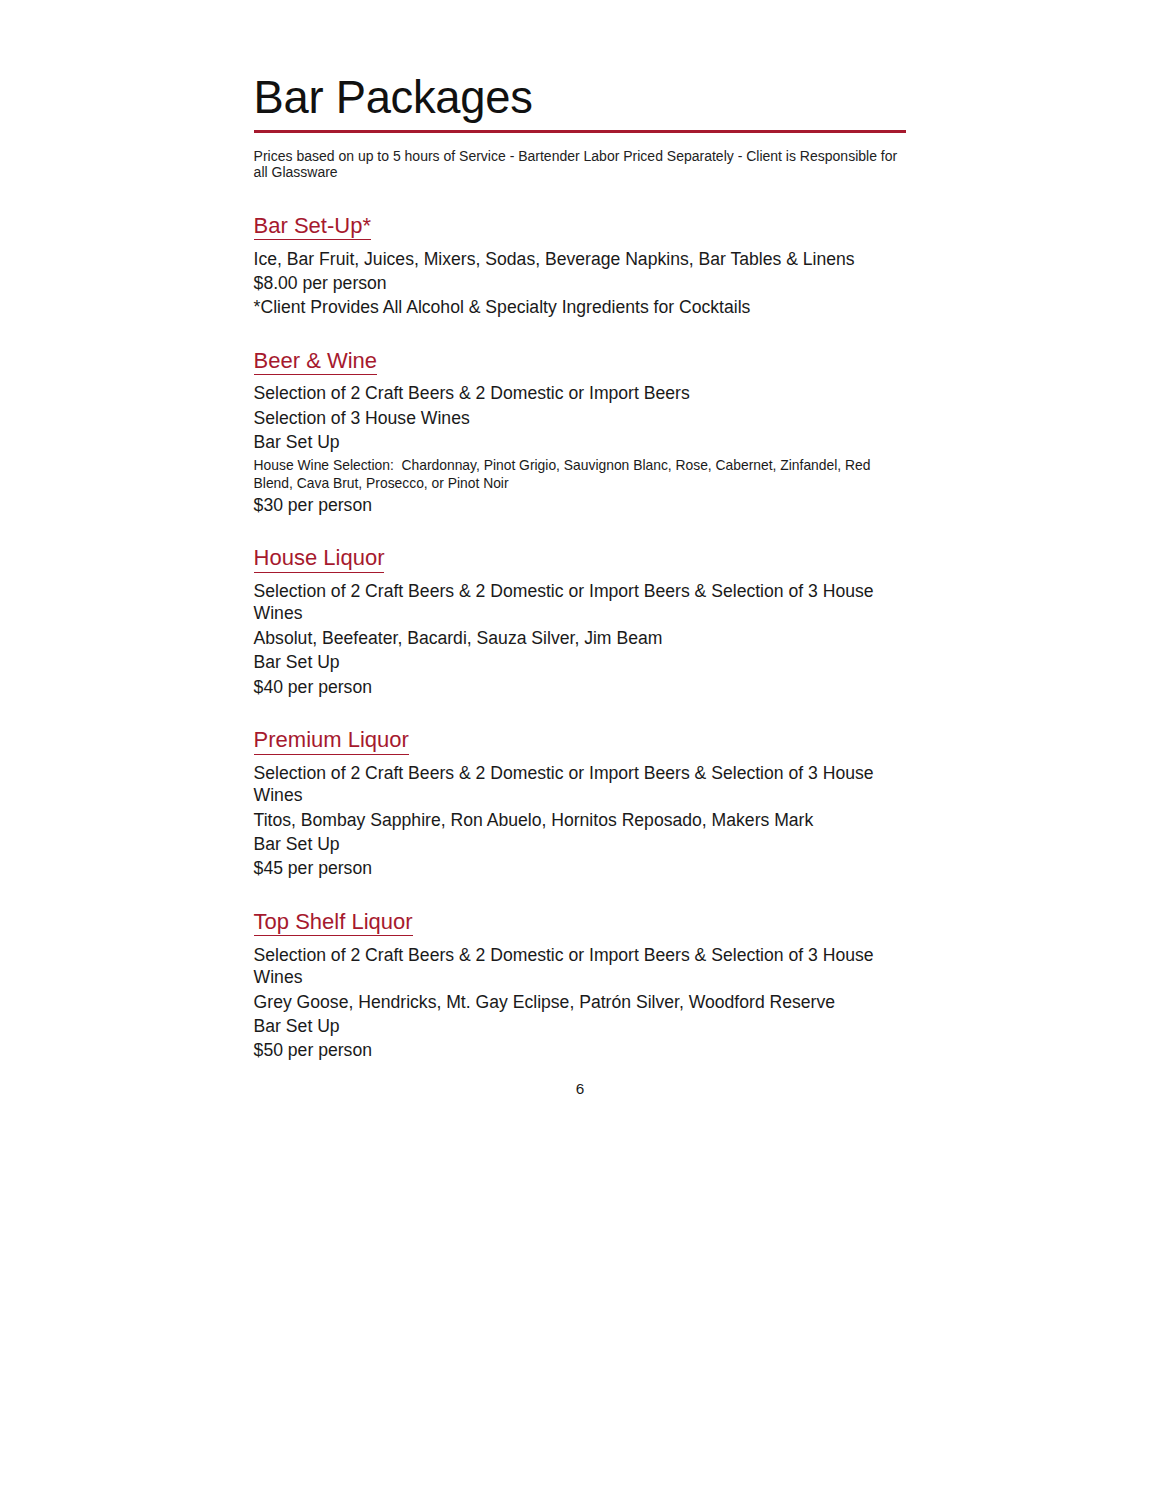Bar Packages
Prices based on up to 5 hours of Service - Bartender Labor Priced Separately - Client is Responsible for all Glassware
Bar Set-Up*
Ice, Bar Fruit, Juices, Mixers, Sodas, Beverage Napkins, Bar Tables & Linens
$8.00 per person
*Client Provides All Alcohol & Specialty Ingredients for Cocktails
Beer & Wine
Selection of 2 Craft Beers & 2 Domestic or Import Beers
Selection of 3 House Wines
Bar Set Up
House Wine Selection: Chardonnay, Pinot Grigio, Sauvignon Blanc, Rose, Cabernet, Zinfandel, Red Blend, Cava Brut, Prosecco, or Pinot Noir
$30 per person
House Liquor
Selection of 2 Craft Beers & 2 Domestic or Import Beers & Selection of 3 House Wines
Absolut, Beefeater, Bacardi, Sauza Silver, Jim Beam
Bar Set Up
$40 per person
Premium Liquor
Selection of 2 Craft Beers & 2 Domestic or Import Beers & Selection of 3 House Wines
Titos, Bombay Sapphire, Ron Abuelo, Hornitos Reposado, Makers Mark
Bar Set Up
$45 per person
Top Shelf Liquor
Selection of 2 Craft Beers & 2 Domestic or Import Beers & Selection of 3 House Wines
Grey Goose, Hendricks, Mt. Gay Eclipse, Patrón Silver, Woodford Reserve
Bar Set Up
$50 per person
6